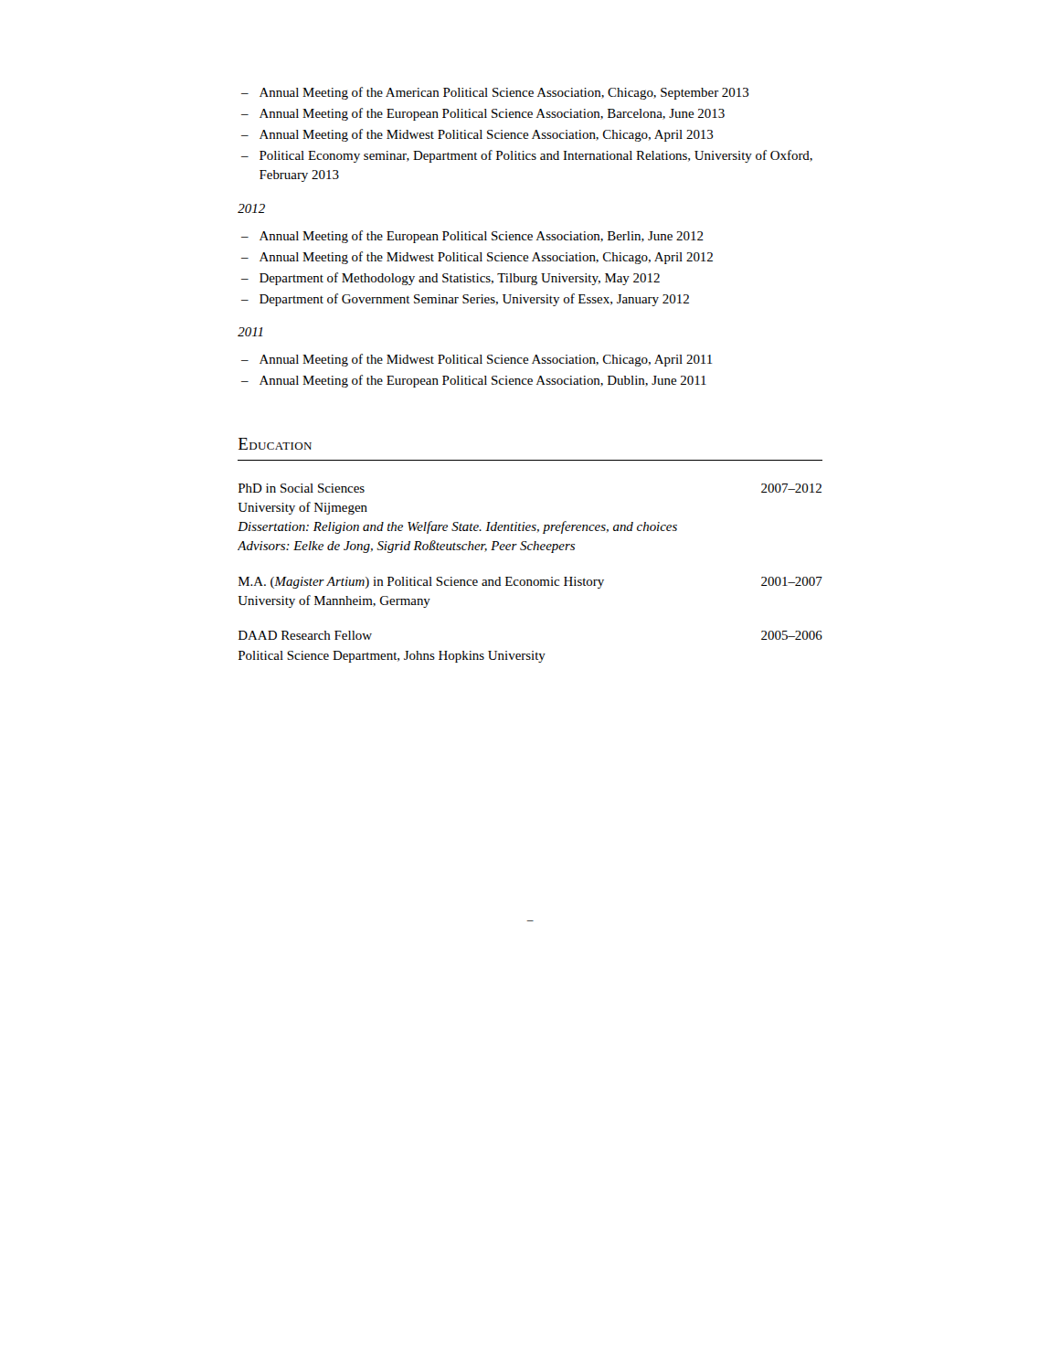Annual Meeting of the American Political Science Association, Chicago, September 2013
Annual Meeting of the European Political Science Association, Barcelona, June 2013
Annual Meeting of the Midwest Political Science Association, Chicago, April 2013
Political Economy seminar, Department of Politics and International Relations, University of Oxford, February 2013
2012
Annual Meeting of the European Political Science Association, Berlin, June 2012
Annual Meeting of the Midwest Political Science Association, Chicago, April 2012
Department of Methodology and Statistics, Tilburg University, May 2012
Department of Government Seminar Series, University of Essex, January 2012
2011
Annual Meeting of the Midwest Political Science Association, Chicago, April 2011
Annual Meeting of the European Political Science Association, Dublin, June 2011
Education
2007–2012 PhD in Social Sciences University of Nijmegen Dissertation: Religion and the Welfare State. Identities, preferences, and choices Advisors: Eelke de Jong, Sigrid Roßteutscher, Peer Scheepers
2001–2007 M.A. (Magister Artium) in Political Science and Economic History University of Mannheim, Germany
2005–2006 DAAD Research Fellow Political Science Department, Johns Hopkins University
–